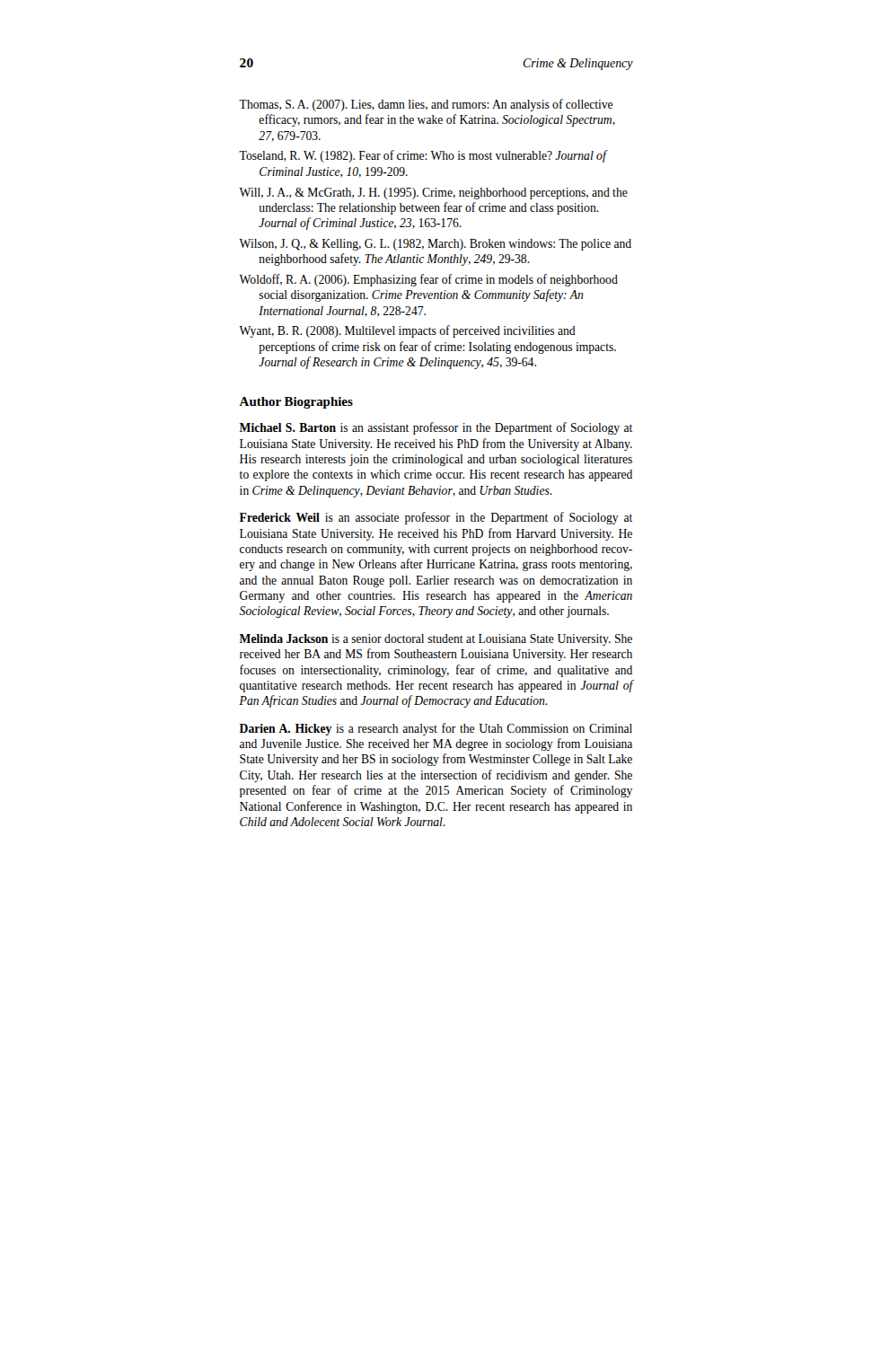20 Crime & Delinquency
Thomas, S. A. (2007). Lies, damn lies, and rumors: An analysis of collective efficacy, rumors, and fear in the wake of Katrina. Sociological Spectrum, 27, 679-703.
Toseland, R. W. (1982). Fear of crime: Who is most vulnerable? Journal of Criminal Justice, 10, 199-209.
Will, J. A., & McGrath, J. H. (1995). Crime, neighborhood perceptions, and the underclass: The relationship between fear of crime and class position. Journal of Criminal Justice, 23, 163-176.
Wilson, J. Q., & Kelling, G. L. (1982, March). Broken windows: The police and neighborhood safety. The Atlantic Monthly, 249, 29-38.
Woldoff, R. A. (2006). Emphasizing fear of crime in models of neighborhood social disorganization. Crime Prevention & Community Safety: An International Journal, 8, 228-247.
Wyant, B. R. (2008). Multilevel impacts of perceived incivilities and perceptions of crime risk on fear of crime: Isolating endogenous impacts. Journal of Research in Crime & Delinquency, 45, 39-64.
Author Biographies
Michael S. Barton is an assistant professor in the Department of Sociology at Louisiana State University. He received his PhD from the University at Albany. His research interests join the criminological and urban sociological literatures to explore the contexts in which crime occur. His recent research has appeared in Crime & Delinquency, Deviant Behavior, and Urban Studies.
Frederick Weil is an associate professor in the Department of Sociology at Louisiana State University. He received his PhD from Harvard University. He conducts research on community, with current projects on neighborhood recovery and change in New Orleans after Hurricane Katrina, grass roots mentoring, and the annual Baton Rouge poll. Earlier research was on democratization in Germany and other countries. His research has appeared in the American Sociological Review, Social Forces, Theory and Society, and other journals.
Melinda Jackson is a senior doctoral student at Louisiana State University. She received her BA and MS from Southeastern Louisiana University. Her research focuses on intersectionality, criminology, fear of crime, and qualitative and quantitative research methods. Her recent research has appeared in Journal of Pan African Studies and Journal of Democracy and Education.
Darien A. Hickey is a research analyst for the Utah Commission on Criminal and Juvenile Justice. She received her MA degree in sociology from Louisiana State University and her BS in sociology from Westminster College in Salt Lake City, Utah. Her research lies at the intersection of recidivism and gender. She presented on fear of crime at the 2015 American Society of Criminology National Conference in Washington, D.C. Her recent research has appeared in Child and Adolecent Social Work Journal.